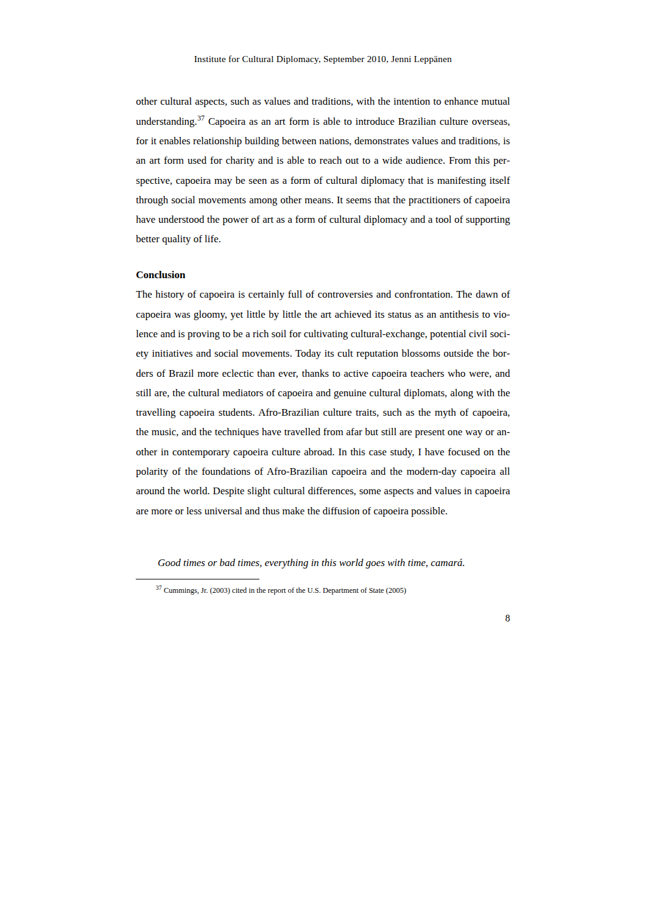Institute for Cultural Diplomacy, September 2010, Jenni Leppänen
other cultural aspects, such as values and traditions, with the intention to enhance mutual understanding.37 Capoeira as an art form is able to introduce Brazilian culture overseas, for it enables relationship building between nations, demonstrates values and traditions, is an art form used for charity and is able to reach out to a wide audience. From this perspective, capoeira may be seen as a form of cultural diplomacy that is manifesting itself through social movements among other means. It seems that the practitioners of capoeira have understood the power of art as a form of cultural diplomacy and a tool of supporting better quality of life.
Conclusion
The history of capoeira is certainly full of controversies and confrontation. The dawn of capoeira was gloomy, yet little by little the art achieved its status as an antithesis to violence and is proving to be a rich soil for cultivating cultural-exchange, potential civil society initiatives and social movements. Today its cult reputation blossoms outside the borders of Brazil more eclectic than ever, thanks to active capoeira teachers who were, and still are, the cultural mediators of capoeira and genuine cultural diplomats, along with the travelling capoeira students. Afro-Brazilian culture traits, such as the myth of capoeira, the music, and the techniques have travelled from afar but still are present one way or another in contemporary capoeira culture abroad. In this case study, I have focused on the polarity of the foundations of Afro-Brazilian capoeira and the modern-day capoeira all around the world. Despite slight cultural differences, some aspects and values in capoeira are more or less universal and thus make the diffusion of capoeira possible.
Good times or bad times, everything in this world goes with time, camará.
37 Cummings, Jr. (2003) cited in the report of the U.S. Department of State (2005)
8